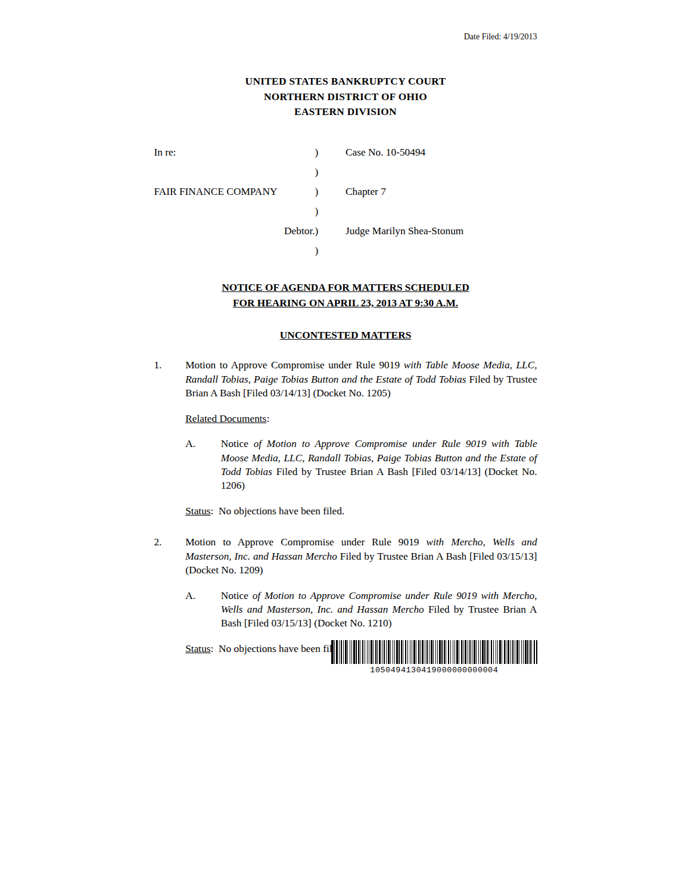Date Filed: 4/19/2013
UNITED STATES BANKRUPTCY COURT
NORTHERN DISTRICT OF OHIO
EASTERN DIVISION
| In re: | ) | Case No. 10-50494 |
| | ) | |
| FAIR FINANCE COMPANY | ) | Chapter 7 |
| | ) | |
| Debtor. | ) | Judge Marilyn Shea-Stonum |
| | ) | |
NOTICE OF AGENDA FOR MATTERS SCHEDULED
FOR HEARING ON APRIL 23, 2013 AT 9:30 A.M.
UNCONTESTED MATTERS
1.
Motion to Approve Compromise under Rule 9019 with Table Moose Media, LLC, Randall Tobias, Paige Tobias Button and the Estate of Todd Tobias Filed by Trustee Brian A Bash [Filed 03/14/13] (Docket No. 1205)
Related Documents:
A.
Notice of Motion to Approve Compromise under Rule 9019 with Table Moose Media, LLC, Randall Tobias, Paige Tobias Button and the Estate of Todd Tobias Filed by Trustee Brian A Bash [Filed 03/14/13] (Docket No. 1206)
Status: No objections have been filed.
2.
Motion to Approve Compromise under Rule 9019 with Mercho, Wells and Masterson, Inc. and Hassan Mercho Filed by Trustee Brian A Bash [Filed 03/15/13] (Docket No. 1209)
A.
Notice of Motion to Approve Compromise under Rule 9019 with Mercho, Wells and Masterson, Inc. and Hassan Mercho Filed by Trustee Brian A Bash [Filed 03/15/13] (Docket No. 1210)
Status: No objections have been filed.
1050494130419000000000004